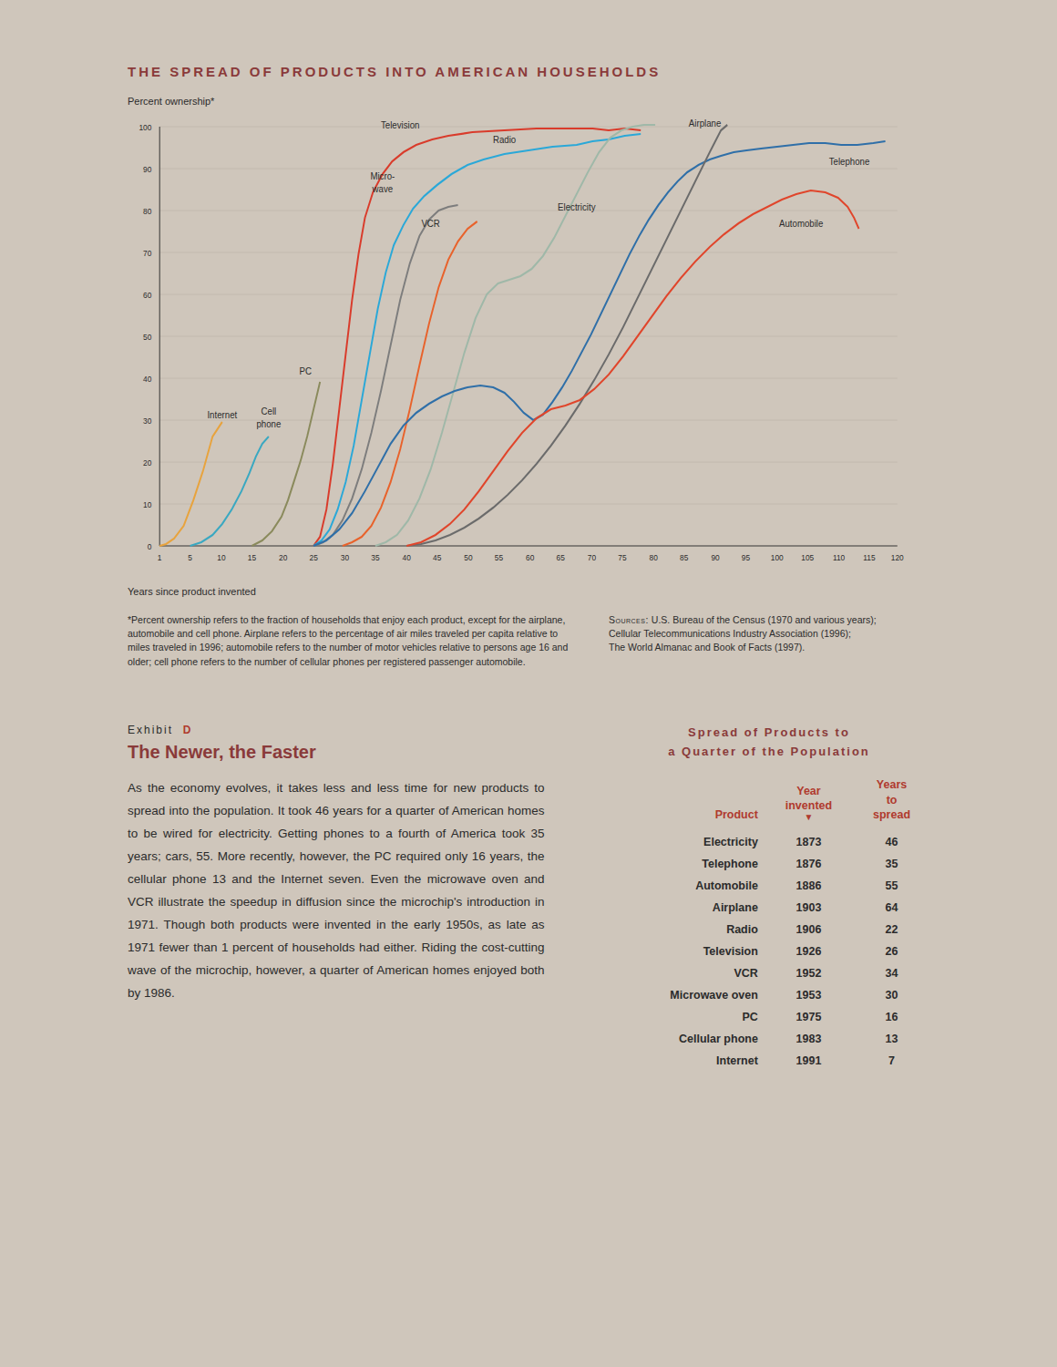The Spread of Products into American Households
Percent ownership*
100 90 80 70 60 50 40 30 20 10 0 1 5 10 15 20 25 30 35 40 45 50 55 60 65 70 75 80 85 90 95 100 105 110 115 120 Internet Cell phone PC Television Radio Micro- wave VCR Electricity Airplane Telephone Automobile
Years since product invented
*Percent ownership refers to the fraction of households that enjoy each product, except for the airplane, automobile and cell phone. Airplane refers to the percentage of air miles traveled per capita relative to miles traveled in 1996; automobile refers to the number of motor vehicles relative to persons age 16 and older; cell phone refers to the number of cellular phones per registered passenger automobile.
Sources: U.S. Bureau of the Census (1970 and various years);
Cellular Telecommunications Industry Association (1996);
The World Almanac and Book of Facts (1997).
Exhibit D
The Newer, the Faster
As the economy evolves, it takes less and less time for new products to spread into the population. It took 46 years for a quarter of American homes to be wired for electricity. Getting phones to a fourth of America took 35 years; cars, 55. More recently, however, the PC required only 16 years, the cellular phone 13 and the Internet seven. Even the microwave oven and VCR illustrate the speedup in diffusion since the microchip's introduction in 1971. Though both products were invented in the early 1950s, as late as 1971 fewer than 1 percent of households had either. Riding the cost-cutting wave of the microchip, however, a quarter of American homes enjoyed both by 1986.
Spread of Products to
a Quarter of the Population
| Product | Year invented ▼ | Years to spread |
| --- | --- | --- |
| Electricity | 1873 | 46 |
| Telephone | 1876 | 35 |
| Automobile | 1886 | 55 |
| Airplane | 1903 | 64 |
| Radio | 1906 | 22 |
| Television | 1926 | 26 |
| VCR | 1952 | 34 |
| Microwave oven | 1953 | 30 |
| PC | 1975 | 16 |
| Cellular phone | 1983 | 13 |
| Internet | 1991 | 7 |